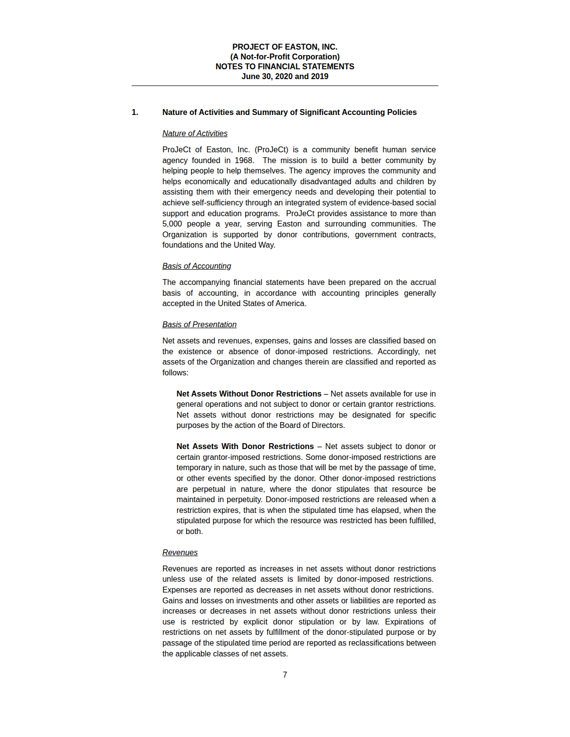PROJECT OF EASTON, INC. (A Not-for-Profit Corporation) NOTES TO FINANCIAL STATEMENTS June 30, 2020 and 2019
1. Nature of Activities and Summary of Significant Accounting Policies
Nature of Activities
ProJeCt of Easton, Inc. (ProJeCt) is a community benefit human service agency founded in 1968. The mission is to build a better community by helping people to help themselves. The agency improves the community and helps economically and educationally disadvantaged adults and children by assisting them with their emergency needs and developing their potential to achieve self-sufficiency through an integrated system of evidence-based social support and education programs. ProJeCt provides assistance to more than 5,000 people a year, serving Easton and surrounding communities. The Organization is supported by donor contributions, government contracts, foundations and the United Way.
Basis of Accounting
The accompanying financial statements have been prepared on the accrual basis of accounting, in accordance with accounting principles generally accepted in the United States of America.
Basis of Presentation
Net assets and revenues, expenses, gains and losses are classified based on the existence or absence of donor-imposed restrictions. Accordingly, net assets of the Organization and changes therein are classified and reported as follows:
Net Assets Without Donor Restrictions – Net assets available for use in general operations and not subject to donor or certain grantor restrictions. Net assets without donor restrictions may be designated for specific purposes by the action of the Board of Directors.
Net Assets With Donor Restrictions – Net assets subject to donor or certain grantor-imposed restrictions. Some donor-imposed restrictions are temporary in nature, such as those that will be met by the passage of time, or other events specified by the donor. Other donor-imposed restrictions are perpetual in nature, where the donor stipulates that resource be maintained in perpetuity. Donor-imposed restrictions are released when a restriction expires, that is when the stipulated time has elapsed, when the stipulated purpose for which the resource was restricted has been fulfilled, or both.
Revenues
Revenues are reported as increases in net assets without donor restrictions unless use of the related assets is limited by donor-imposed restrictions. Expenses are reported as decreases in net assets without donor restrictions. Gains and losses on investments and other assets or liabilities are reported as increases or decreases in net assets without donor restrictions unless their use is restricted by explicit donor stipulation or by law. Expirations of restrictions on net assets by fulfillment of the donor-stipulated purpose or by passage of the stipulated time period are reported as reclassifications between the applicable classes of net assets.
7